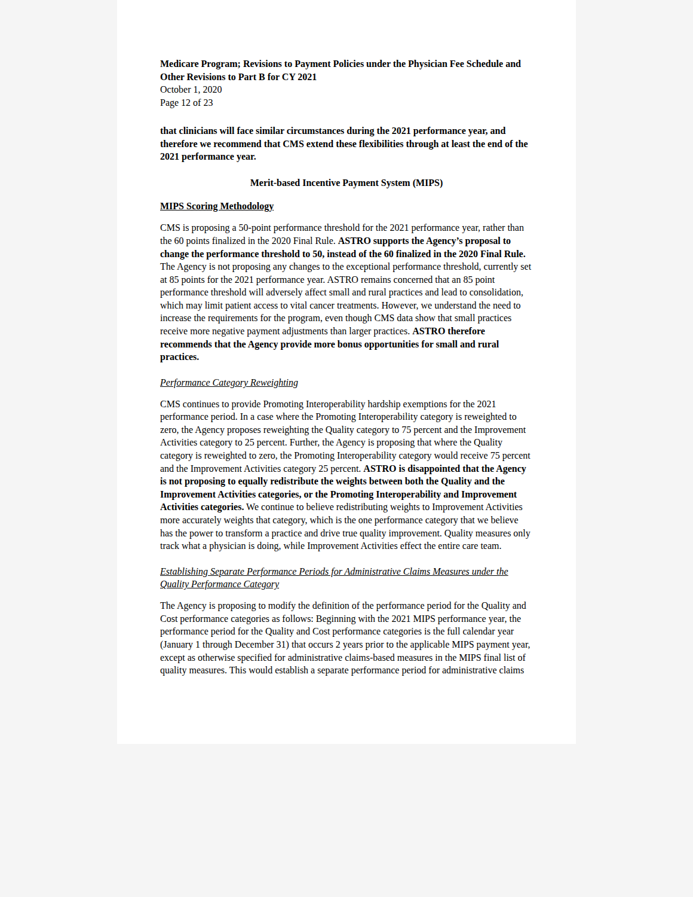Medicare Program; Revisions to Payment Policies under the Physician Fee Schedule and Other Revisions to Part B for CY 2021
October 1, 2020
Page 12 of 23
that clinicians will face similar circumstances during the 2021 performance year, and therefore we recommend that CMS extend these flexibilities through at least the end of the 2021 performance year.
Merit-based Incentive Payment System (MIPS)
MIPS Scoring Methodology
CMS is proposing a 50-point performance threshold for the 2021 performance year, rather than the 60 points finalized in the 2020 Final Rule. ASTRO supports the Agency’s proposal to change the performance threshold to 50, instead of the 60 finalized in the 2020 Final Rule. The Agency is not proposing any changes to the exceptional performance threshold, currently set at 85 points for the 2021 performance year. ASTRO remains concerned that an 85 point performance threshold will adversely affect small and rural practices and lead to consolidation, which may limit patient access to vital cancer treatments. However, we understand the need to increase the requirements for the program, even though CMS data show that small practices receive more negative payment adjustments than larger practices. ASTRO therefore recommends that the Agency provide more bonus opportunities for small and rural practices.
Performance Category Reweighting
CMS continues to provide Promoting Interoperability hardship exemptions for the 2021 performance period. In a case where the Promoting Interoperability category is reweighted to zero, the Agency proposes reweighting the Quality category to 75 percent and the Improvement Activities category to 25 percent. Further, the Agency is proposing that where the Quality category is reweighted to zero, the Promoting Interoperability category would receive 75 percent and the Improvement Activities category 25 percent. ASTRO is disappointed that the Agency is not proposing to equally redistribute the weights between both the Quality and the Improvement Activities categories, or the Promoting Interoperability and Improvement Activities categories. We continue to believe redistributing weights to Improvement Activities more accurately weights that category, which is the one performance category that we believe has the power to transform a practice and drive true quality improvement. Quality measures only track what a physician is doing, while Improvement Activities effect the entire care team.
Establishing Separate Performance Periods for Administrative Claims Measures under the Quality Performance Category
The Agency is proposing to modify the definition of the performance period for the Quality and Cost performance categories as follows: Beginning with the 2021 MIPS performance year, the performance period for the Quality and Cost performance categories is the full calendar year (January 1 through December 31) that occurs 2 years prior to the applicable MIPS payment year, except as otherwise specified for administrative claims-based measures in the MIPS final list of quality measures. This would establish a separate performance period for administrative claims